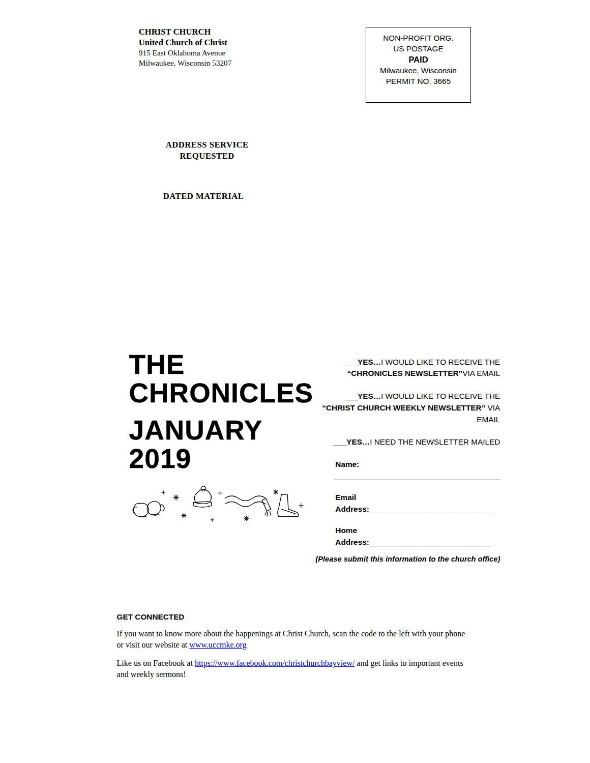CHRIST CHURCH
United Church of Christ
915 East Oklahoma Avenue
Milwaukee, Wisconsin 53207
NON-PROFIT ORG.
US POSTAGE
PAID
Milwaukee, Wisconsin
PERMIT NO. 3665
ADDRESS SERVICE REQUESTED
DATED MATERIAL
THE CHRONICLES
JANUARY 2019
___YES…I WOULD LIKE TO RECEIVE THE “CHRONICLES NEWSLETTER”VIA EMAIL
___YES…I WOULD LIKE TO RECEIVE THE “CHRIST CHURCH WEEKLY NEWSLETTER” VIA EMAIL
___YES…I NEED THE NEWSLETTER MAILED
Name: ______________________________________
Email Address:____________________________
Home Address:____________________________
(Please submit this information to the church office)
GET CONNECTED
If you want to know more about the happenings at Christ Church, scan the code to the left with your phone or visit our website at www.uccmke.org
Like us on Facebook at https://www.facebook.com/christchurchbayview/ and get links to important events and weekly sermons!